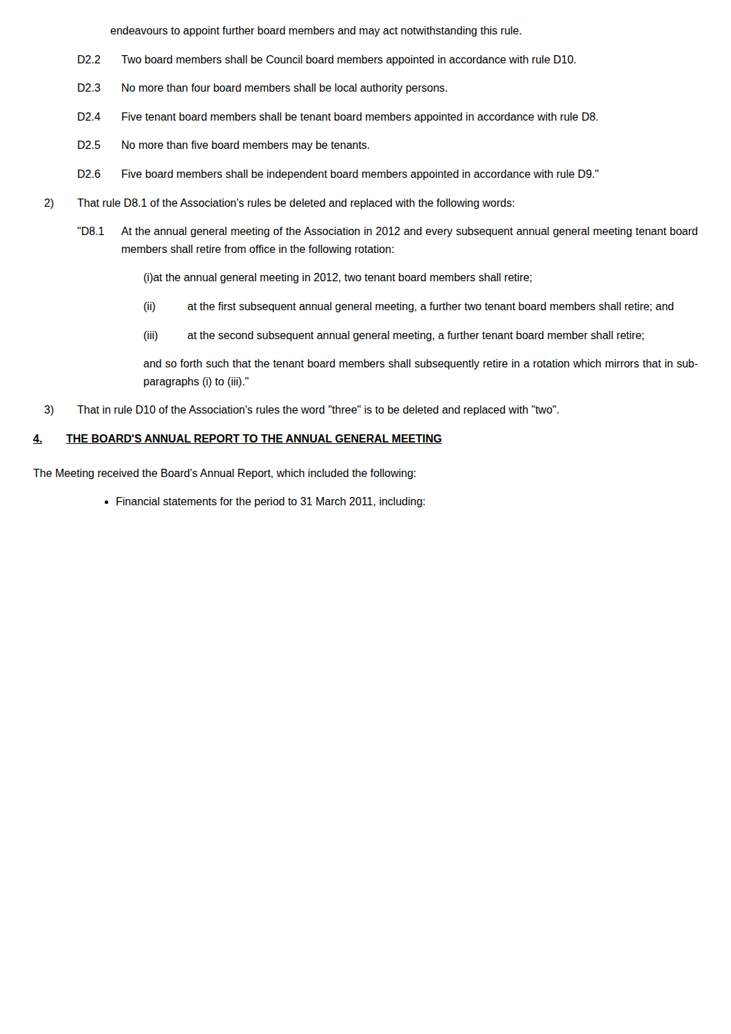endeavours to appoint further board members and may act notwithstanding this rule.
D2.2
Two board members shall be Council board members appointed in accordance with rule D10.
D2.3
No more than four board members shall be local authority persons.
D2.4
Five tenant board members shall be tenant board members appointed in accordance with rule D8.
D2.5
No more than five board members may be tenants.
D2.6
Five board members shall be independent board members appointed in accordance with rule D9."
2)
That rule D8.1 of the Association's rules be deleted and replaced with the following words:
"D8.1
At the annual general meeting of the Association in 2012 and every subsequent annual general meeting tenant board members shall retire from office in the following rotation:
(i)at the annual general meeting in 2012, two tenant board members shall retire;
(ii)
at the first subsequent annual general meeting, a further two tenant board members shall retire; and
(iii)
at the second subsequent annual general meeting, a further tenant board member shall retire;
and so forth such that the tenant board members shall subsequently retire in a rotation which mirrors that in sub-paragraphs (i) to (iii)."
3)
That in rule D10 of the Association's rules the word "three" is to be deleted and replaced with "two".
4.
THE BOARD'S ANNUAL REPORT TO THE ANNUAL GENERAL MEETING
The Meeting received the Board's Annual Report, which included the following:
Financial statements for the period to 31 March 2011, including: